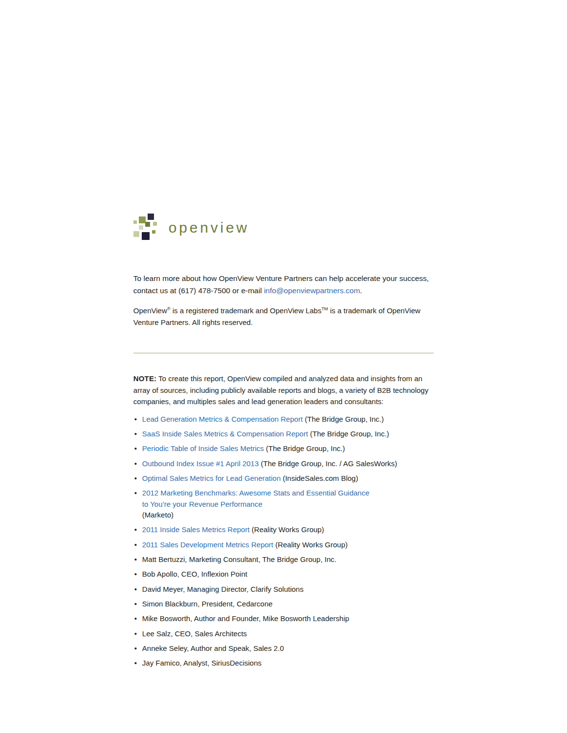openview
To learn more about how OpenView Venture Partners can help accelerate your success, contact us at (617) 478-7500 or e-mail info@openviewpartners.com.
OpenView® is a registered trademark and OpenView LabsTM is a trademark of OpenView Venture Partners. All rights reserved.
NOTE: To create this report, OpenView compiled and analyzed data and insights from an array of sources, including publicly available reports and blogs, a variety of B2B technology companies, and multiples sales and lead generation leaders and consultants:
Lead Generation Metrics & Compensation Report (The Bridge Group, Inc.)
SaaS Inside Sales Metrics & Compensation Report (The Bridge Group, Inc.)
Periodic Table of Inside Sales Metrics (The Bridge Group, Inc.)
Outbound Index Issue #1 April 2013 (The Bridge Group, Inc. / AG SalesWorks)
Optimal Sales Metrics for Lead Generation (InsideSales.com Blog)
2012 Marketing Benchmarks: Awesome Stats and Essential Guidance
to You’re your Revenue Performance (Marketo)
2011 Inside Sales Metrics Report (Reality Works Group)
2011 Sales Development Metrics Report (Reality Works Group)
Matt Bertuzzi, Marketing Consultant, The Bridge Group, Inc.
Bob Apollo, CEO, Inflexion Point
David Meyer, Managing Director, Clarify Solutions
Simon Blackburn, President, Cedarcone
Mike Bosworth, Author and Founder, Mike Bosworth Leadership
Lee Salz, CEO, Sales Architects
Anneke Seley, Author and Speak, Sales 2.0
Jay Famico, Analyst, SiriusDecisions